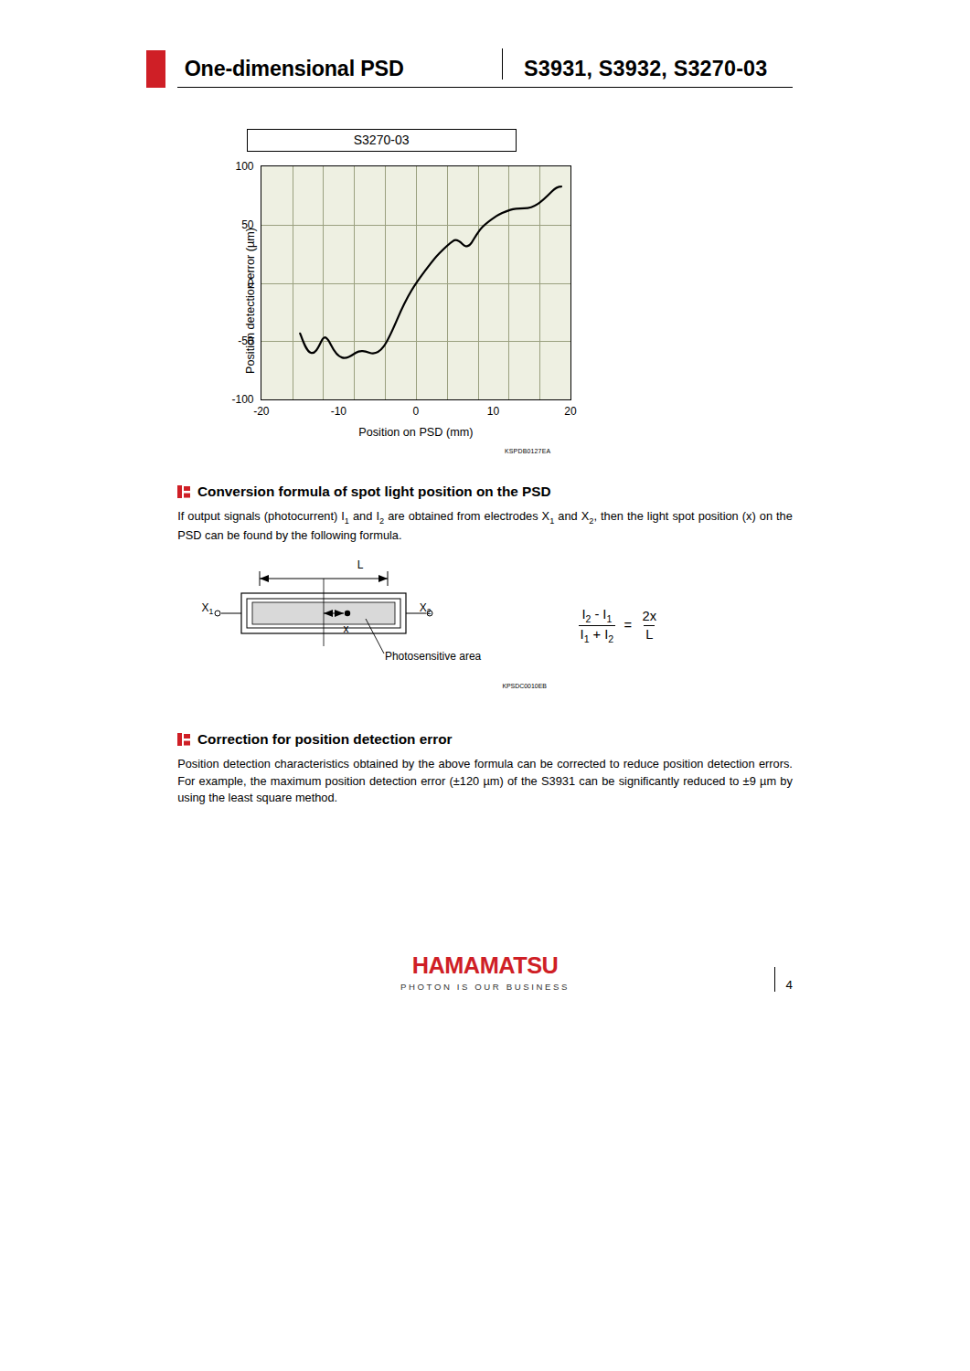One-dimensional PSD
S3931, S3932, S3270-03
S3270-03
Position detection error (µm)
100
50
0
-50
-100
-20
-10
0
10
20
Position on PSD (mm)
KSPDB0127EA
Conversion formula of spot light position on the PSD
If output signals (photocurrent) I1 and I2 are obtained from electrodes X1 and X2, then the light spot position (x) on the PSD can be found by the following formula.
L
X1
X2
x
Photosensitive area
I2 - I1 I1 + I2 = 2x L
KPSDC0010EB
Correction for position detection error
Position detection characteristics obtained by the above formula can be corrected to reduce position detection errors. For example, the maximum position detection error (±120 µm) of the S3931 can be significantly reduced to ±9 µm by using the least square method.
HAMAMATSU
PHOTON IS OUR BUSINESS
4